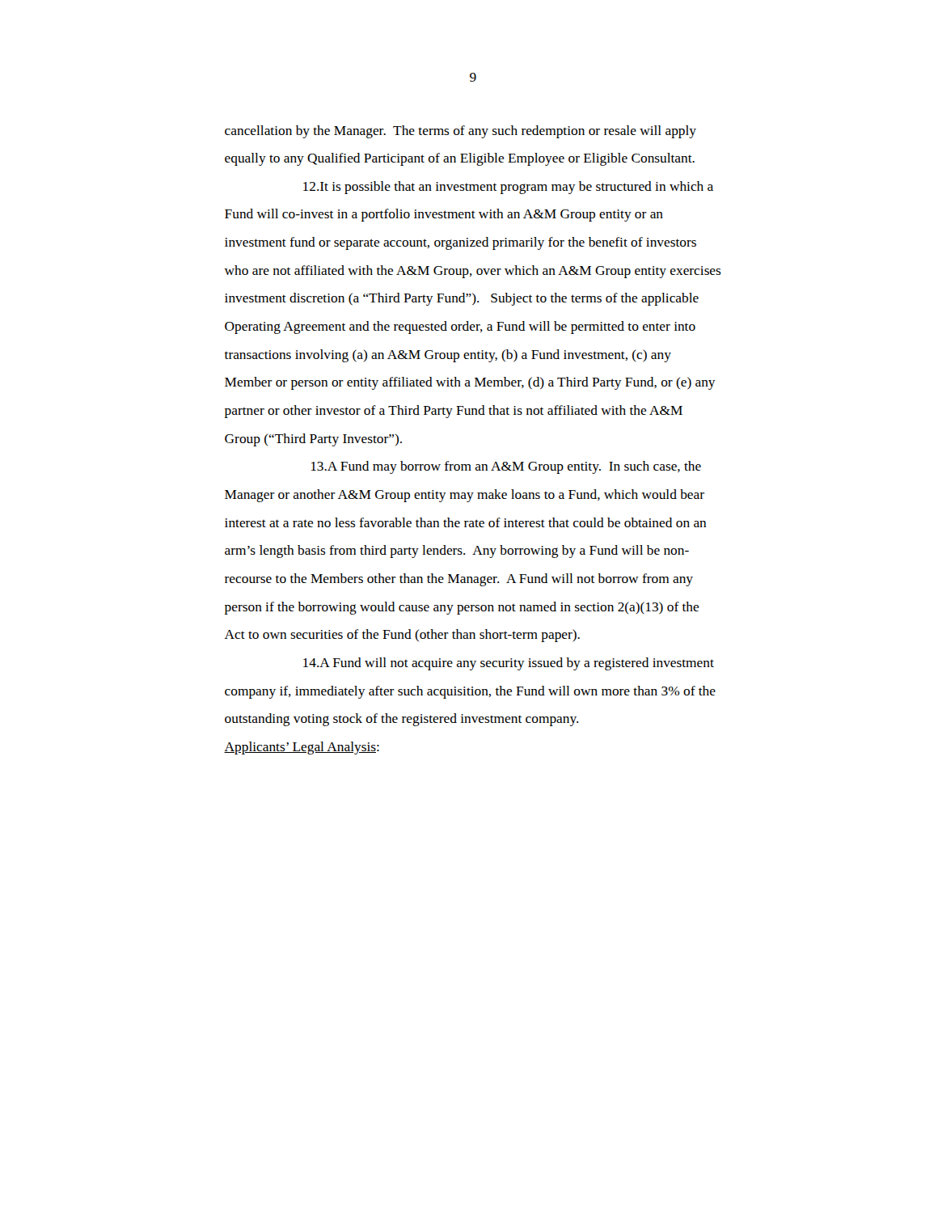9
cancellation by the Manager. The terms of any such redemption or resale will apply equally to any Qualified Participant of an Eligible Employee or Eligible Consultant.
12. It is possible that an investment program may be structured in which a Fund will co-invest in a portfolio investment with an A&M Group entity or an investment fund or separate account, organized primarily for the benefit of investors who are not affiliated with the A&M Group, over which an A&M Group entity exercises investment discretion (a “Third Party Fund”). Subject to the terms of the applicable Operating Agreement and the requested order, a Fund will be permitted to enter into transactions involving (a) an A&M Group entity, (b) a Fund investment, (c) any Member or person or entity affiliated with a Member, (d) a Third Party Fund, or (e) any partner or other investor of a Third Party Fund that is not affiliated with the A&M Group (“Third Party Investor”).
13. A Fund may borrow from an A&M Group entity. In such case, the Manager or another A&M Group entity may make loans to a Fund, which would bear interest at a rate no less favorable than the rate of interest that could be obtained on an arm’s length basis from third party lenders. Any borrowing by a Fund will be non-recourse to the Members other than the Manager. A Fund will not borrow from any person if the borrowing would cause any person not named in section 2(a)(13) of the Act to own securities of the Fund (other than short-term paper).
14. A Fund will not acquire any security issued by a registered investment company if, immediately after such acquisition, the Fund will own more than 3% of the outstanding voting stock of the registered investment company.
Applicants’ Legal Analysis: